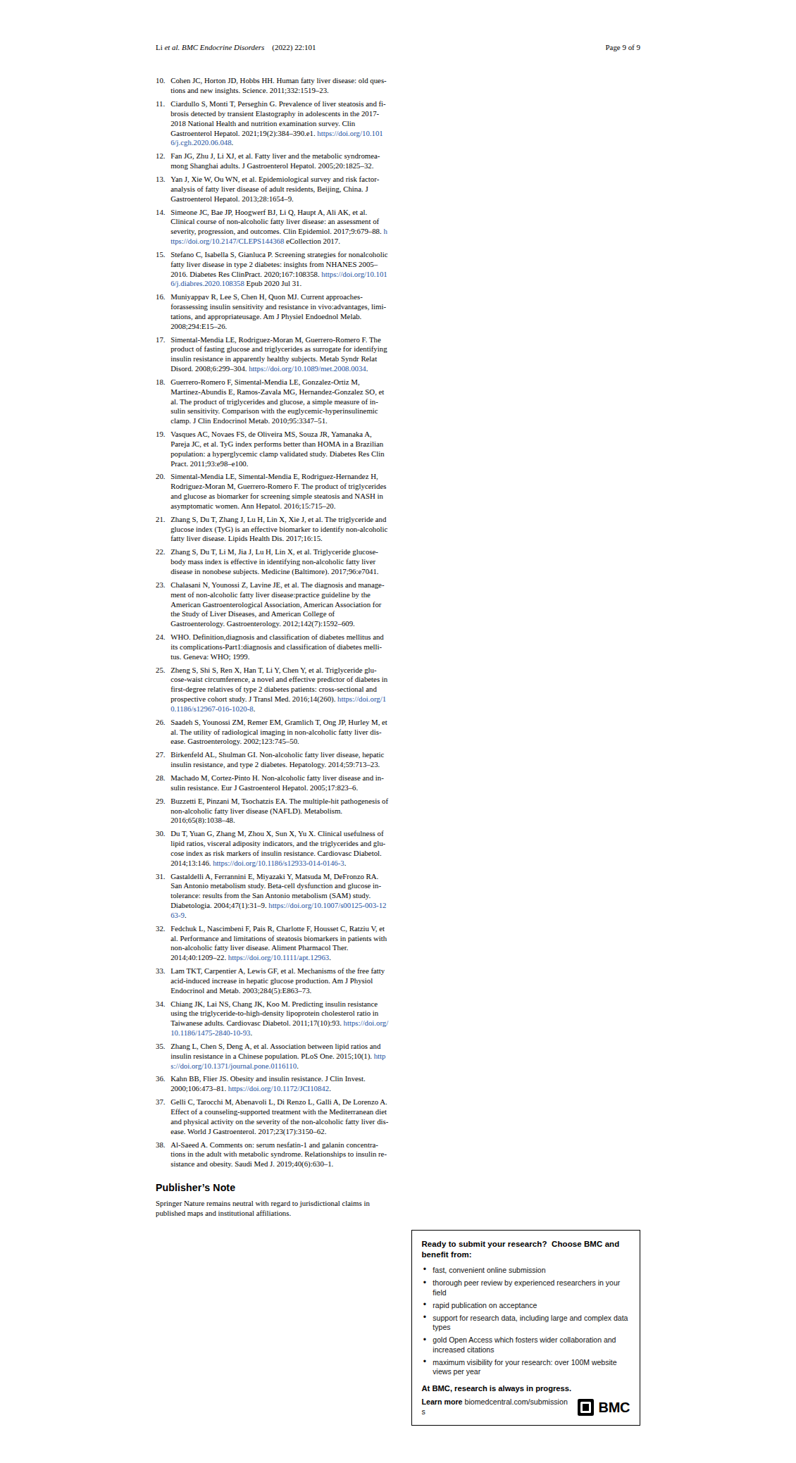Li et al. BMC Endocrine Disorders (2022) 22:101
Page 9 of 9
Cohen JC, Horton JD, Hobbs HH. Human fatty liver disease: old questions and new insights. Science. 2011;332:1519–23.
Ciardullo S, Monti T, Perseghin G. Prevalence of liver steatosis and fibrosis detected by transient Elastography in adolescents in the 2017-2018 National Health and nutrition examination survey. Clin Gastroenterol Hepatol. 2021;19(2):384–390.e1. https://doi.org/10.1016/j.cgh.2020.06.048.
Fan JG, Zhu J, Li XJ, et al. Fatty liver and the metabolic syndromeamong Shanghai adults. J Gastroenterol Hepatol. 2005;20:1825–32.
Yan J, Xie W, Ou WN, et al. Epidemiological survey and risk factoranalysis of fatty liver disease of adult residents, Beijing, China. J Gastroenterol Hepatol. 2013;28:1654–9.
Simeone JC, Bae JP, Hoogwerf BJ, Li Q, Haupt A, Ali AK, et al. Clinical course of non-alcoholic fatty liver disease: an assessment of severity, progression, and outcomes. Clin Epidemiol. 2017;9:679–88. https://doi.org/10.2147/CLEPS144368 eCollection 2017.
Stefano C, Isabella S, Gianluca P. Screening strategies for nonalcoholic fatty liver disease in type 2 diabetes: insights from NHANES 2005–2016. Diabetes Res ClinPract. 2020;167:108358. https://doi.org/10.1016/j.diabres.2020.108358 Epub 2020 Jul 31.
Muniyappav R, Lee S, Chen H, Quon MJ. Current approachesforassessing insulin sensitivity and resistance in vivo:advantages, limitations, and appropriateusage. Am J Physiel Endoednol Melab. 2008;294:E15–26.
Simental-Mendia LE, Rodriguez-Moran M, Guerrero-Romero F. The product of fasting glucose and triglycerides as surrogate for identifying insulin resistance in apparently healthy subjects. Metab Syndr Relat Disord. 2008;6:299–304. https://doi.org/10.1089/met.2008.0034.
Guerrero-Romero F, Simental-Mendia LE, Gonzalez-Ortiz M, Martinez-Abundis E, Ramos-Zavala MG, Hernandez-Gonzalez SO, et al. The product of triglycerides and glucose, a simple measure of insulin sensitivity. Comparison with the euglycemic-hyperinsulinemic clamp. J Clin Endocrinol Metab. 2010;95:3347–51.
Vasques AC, Novaes FS, de Oliveira MS, Souza JR, Yamanaka A, Pareja JC, et al. TyG index performs better than HOMA in a Brazilian population: a hyperglycemic clamp validated study. Diabetes Res Clin Pract. 2011;93:e98–e100.
Simental-Mendia LE, Simental-Mendia E, Rodriguez-Hernandez H, Rodriguez-Moran M, Guerrero-Romero F. The product of triglycerides and glucose as biomarker for screening simple steatosis and NASH in asymptomatic women. Ann Hepatol. 2016;15:715–20.
Zhang S, Du T, Zhang J, Lu H, Lin X, Xie J, et al. The triglyceride and glucose index (TyG) is an effective biomarker to identify non-alcoholic fatty liver disease. Lipids Health Dis. 2017;16:15.
Zhang S, Du T, Li M, Jia J, Lu H, Lin X, et al. Triglyceride glucose-body mass index is effective in identifying non-alcoholic fatty liver disease in nonobese subjects. Medicine (Baltimore). 2017;96:e7041.
Chalasani N, Younossi Z, Lavine JE, et al. The diagnosis and management of non-alcoholic fatty liver disease:practice guideline by the American Gastroenterological Association, American Association for the Study of Liver Diseases, and American College of Gastroenterology. Gastroenterology. 2012;142(7):1592–609.
WHO. Definition,diagnosis and classification of diabetes mellitus and its complications-Part1:diagnosis and classification of diabetes mellitus. Geneva: WHO; 1999.
Zheng S, Shi S, Ren X, Han T, Li Y, Chen Y, et al. Triglyceride glucose-waist circumference, a novel and effective predictor of diabetes in first-degree relatives of type 2 diabetes patients: cross-sectional and prospective cohort study. J Transl Med. 2016;14(260). https://doi.org/10.1186/s12967-016-1020-8.
Saadeh S, Younossi ZM, Remer EM, Gramlich T, Ong JP, Hurley M, et al. The utility of radiological imaging in non-alcoholic fatty liver disease. Gastroenterology. 2002;123:745–50.
Birkenfeld AL, Shulman GI. Non-alcoholic fatty liver disease, hepatic insulin resistance, and type 2 diabetes. Hepatology. 2014;59:713–23.
Machado M, Cortez-Pinto H. Non-alcoholic fatty liver disease and insulin resistance. Eur J Gastroenterol Hepatol. 2005;17:823–6.
Buzzetti E, Pinzani M, Tsochatzis EA. The multiple-hit pathogenesis of non-alcoholic fatty liver disease (NAFLD). Metabolism. 2016;65(8):1038–48.
Du T, Yuan G, Zhang M, Zhou X, Sun X, Yu X. Clinical usefulness of lipid ratios, visceral adiposity indicators, and the triglycerides and glucose index as risk markers of insulin resistance. Cardiovasc Diabetol. 2014;13:146. https://doi.org/10.1186/s12933-014-0146-3.
Gastaldelli A, Ferrannini E, Miyazaki Y, Matsuda M, DeFronzo RA. San Antonio metabolism study. Beta-cell dysfunction and glucose intolerance: results from the San Antonio metabolism (SAM) study. Diabetologia. 2004;47(1):31–9. https://doi.org/10.1007/s00125-003-1263-9.
Fedchuk L, Nascimbeni F, Pais R, Charlotte F, Housset C, Ratziu V, et al. Performance and limitations of steatosis biomarkers in patients with non-alcoholic fatty liver disease. Aliment Pharmacol Ther. 2014;40:1209–22. https://doi.org/10.1111/apt.12963.
Lam TKT, Carpentier A, Lewis GF, et al. Mechanisms of the free fatty acid-induced increase in hepatic glucose production. Am J Physiol Endocrinol and Metab. 2003;284(5):E863–73.
Chiang JK, Lai NS, Chang JK, Koo M. Predicting insulin resistance using the triglyceride-to-high-density lipoprotein cholesterol ratio in Taiwanese adults. Cardiovasc Diabetol. 2011;17(10):93. https://doi.org/10.1186/1475-2840-10-93.
Zhang L, Chen S, Deng A, et al. Association between lipid ratios and insulin resistance in a Chinese population. PLoS One. 2015;10(1). https://doi.org/10.1371/journal.pone.0116110.
Kahn BB, Flier JS. Obesity and insulin resistance. J Clin Invest. 2000;106:473–81. https://doi.org/10.1172/JCI10842.
Gelli C, Tarocchi M, Abenavoli L, Di Renzo L, Galli A, De Lorenzo A. Effect of a counseling-supported treatment with the Mediterranean diet and physical activity on the severity of the non-alcoholic fatty liver disease. World J Gastroenterol. 2017;23(17):3150–62.
Al-Saeed A. Comments on: serum nesfatin-1 and galanin concentrations in the adult with metabolic syndrome. Relationships to insulin resistance and obesity. Saudi Med J. 2019;40(6):630–1.
Publisher’s Note
Springer Nature remains neutral with regard to jurisdictional claims in published maps and institutional affiliations.
Ready to submit your research? Choose BMC and benefit from:
fast, convenient online submission
thorough peer review by experienced researchers in your field
rapid publication on acceptance
support for research data, including large and complex data types
gold Open Access which fosters wider collaboration and increased citations
maximum visibility for your research: over 100M website views per year
At BMC, research is always in progress.
Learn more biomedcentral.com/submissions
BMC